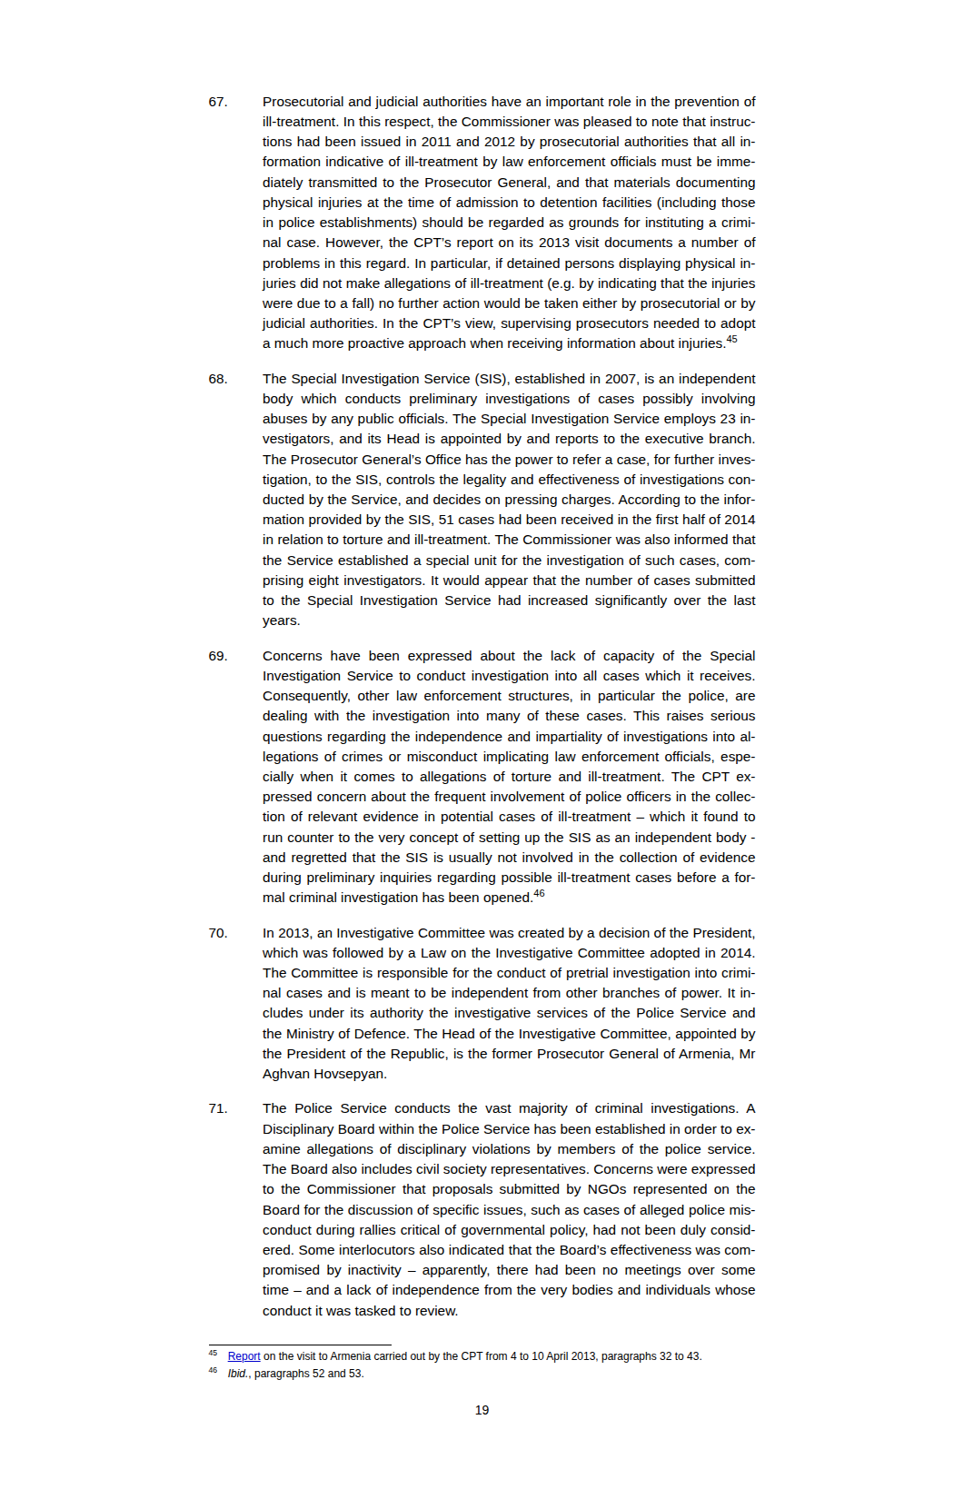67.
Prosecutorial and judicial authorities have an important role in the prevention of ill-treatment. In this respect, the Commissioner was pleased to note that instructions had been issued in 2011 and 2012 by prosecutorial authorities that all information indicative of ill-treatment by law enforcement officials must be immediately transmitted to the Prosecutor General, and that materials documenting physical injuries at the time of admission to detention facilities (including those in police establishments) should be regarded as grounds for instituting a criminal case. However, the CPT’s report on its 2013 visit documents a number of problems in this regard. In particular, if detained persons displaying physical injuries did not make allegations of ill-treatment (e.g. by indicating that the injuries were due to a fall) no further action would be taken either by prosecutorial or by judicial authorities. In the CPT’s view, supervising prosecutors needed to adopt a much more proactive approach when receiving information about injuries.45
68.
The Special Investigation Service (SIS), established in 2007, is an independent body which conducts preliminary investigations of cases possibly involving abuses by any public officials. The Special Investigation Service employs 23 investigators, and its Head is appointed by and reports to the executive branch. The Prosecutor General’s Office has the power to refer a case, for further investigation, to the SIS, controls the legality and effectiveness of investigations conducted by the Service, and decides on pressing charges. According to the information provided by the SIS, 51 cases had been received in the first half of 2014 in relation to torture and ill-treatment. The Commissioner was also informed that the Service established a special unit for the investigation of such cases, comprising eight investigators. It would appear that the number of cases submitted to the Special Investigation Service had increased significantly over the last years.
69.
Concerns have been expressed about the lack of capacity of the Special Investigation Service to conduct investigation into all cases which it receives. Consequently, other law enforcement structures, in particular the police, are dealing with the investigation into many of these cases. This raises serious questions regarding the independence and impartiality of investigations into allegations of crimes or misconduct implicating law enforcement officials, especially when it comes to allegations of torture and ill-treatment. The CPT expressed concern about the frequent involvement of police officers in the collection of relevant evidence in potential cases of ill-treatment – which it found to run counter to the very concept of setting up the SIS as an independent body - and regretted that the SIS is usually not involved in the collection of evidence during preliminary inquiries regarding possible ill-treatment cases before a formal criminal investigation has been opened.46
70.
In 2013, an Investigative Committee was created by a decision of the President, which was followed by a Law on the Investigative Committee adopted in 2014. The Committee is responsible for the conduct of pretrial investigation into criminal cases and is meant to be independent from other branches of power. It includes under its authority the investigative services of the Police Service and the Ministry of Defence. The Head of the Investigative Committee, appointed by the President of the Republic, is the former Prosecutor General of Armenia, Mr Aghvan Hovsepyan.
71.
The Police Service conducts the vast majority of criminal investigations. A Disciplinary Board within the Police Service has been established in order to examine allegations of disciplinary violations by members of the police service. The Board also includes civil society representatives. Concerns were expressed to the Commissioner that proposals submitted by NGOs represented on the Board for the discussion of specific issues, such as cases of alleged police misconduct during rallies critical of governmental policy, had not been duly considered. Some interlocutors also indicated that the Board’s effectiveness was compromised by inactivity – apparently, there had been no meetings over some time – and a lack of independence from the very bodies and individuals whose conduct it was tasked to review.
45
Report on the visit to Armenia carried out by the CPT from 4 to 10 April 2013, paragraphs 32 to 43.
46
Ibid., paragraphs 52 and 53.
19